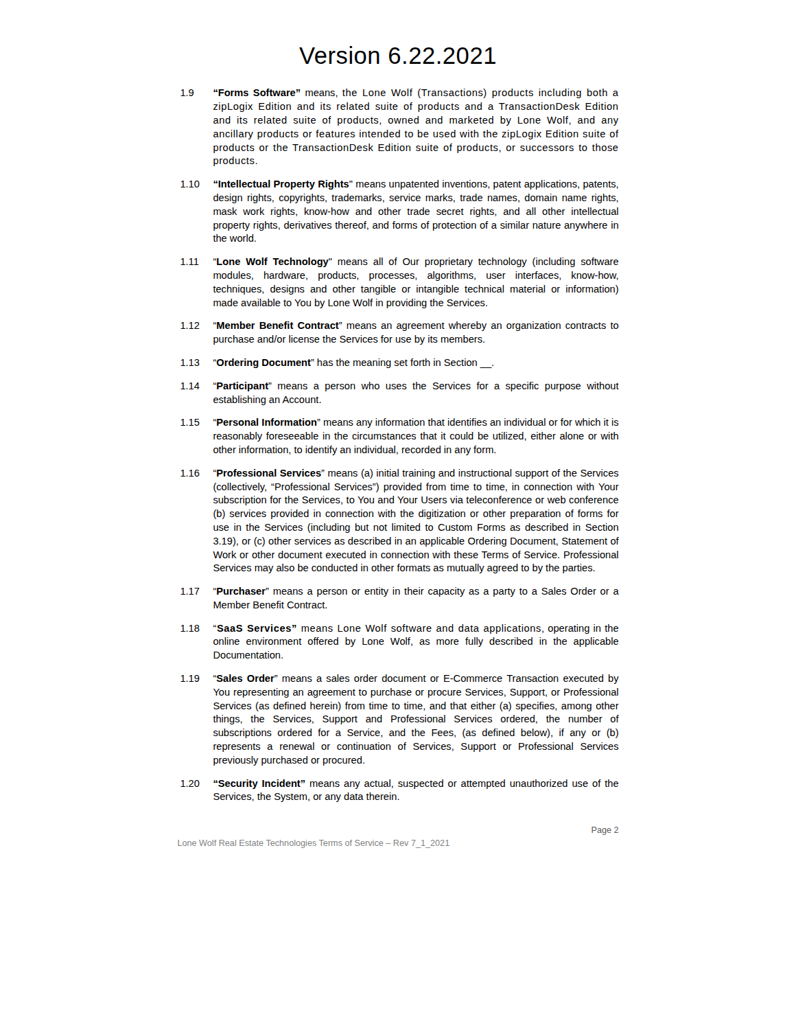Version 6.22.2021
1.9 “Forms Software” means, the Lone Wolf (Transactions) products including both a zipLogix Edition and its related suite of products and a TransactionDesk Edition and its related suite of products, owned and marketed by Lone Wolf, and any ancillary products or features intended to be used with the zipLogix Edition suite of products or the TransactionDesk Edition suite of products, or successors to those products.
1.10 “Intellectual Property Rights" means unpatented inventions, patent applications, patents, design rights, copyrights, trademarks, service marks, trade names, domain name rights, mask work rights, know-how and other trade secret rights, and all other intellectual property rights, derivatives thereof, and forms of protection of a similar nature anywhere in the world.
1.11 “Lone Wolf Technology" means all of Our proprietary technology (including software modules, hardware, products, processes, algorithms, user interfaces, know-how, techniques, designs and other tangible or intangible technical material or information) made available to You by Lone Wolf in providing the Services.
1.12 “Member Benefit Contract” means an agreement whereby an organization contracts to purchase and/or license the Services for use by its members.
1.13 “Ordering Document” has the meaning set forth in Section __.
1.14 “Participant” means a person who uses the Services for a specific purpose without establishing an Account.
1.15 “Personal Information” means any information that identifies an individual or for which it is reasonably foreseeable in the circumstances that it could be utilized, either alone or with other information, to identify an individual, recorded in any form.
1.16 “Professional Services” means (a) initial training and instructional support of the Services (collectively, “Professional Services”) provided from time to time, in connection with Your subscription for the Services, to You and Your Users via teleconference or web conference (b) services provided in connection with the digitization or other preparation of forms for use in the Services (including but not limited to Custom Forms as described in Section 3.19), or (c) other services as described in an applicable Ordering Document, Statement of Work or other document executed in connection with these Terms of Service. Professional Services may also be conducted in other formats as mutually agreed to by the parties.
1.17 “Purchaser” means a person or entity in their capacity as a party to a Sales Order or a Member Benefit Contract.
1.18 “SaaS Services” means Lone Wolf software and data applications, operating in the online environment offered by Lone Wolf, as more fully described in the applicable Documentation.
1.19 “Sales Order” means a sales order document or E-Commerce Transaction executed by You representing an agreement to purchase or procure Services, Support, or Professional Services (as defined herein) from time to time, and that either (a) specifies, among other things, the Services, Support and Professional Services ordered, the number of subscriptions ordered for a Service, and the Fees, (as defined below), if any or (b) represents a renewal or continuation of Services, Support or Professional Services previously purchased or procured.
1.20 “Security Incident” means any actual, suspected or attempted unauthorized use of the Services, the System, or any data therein.
Page 2
Lone Wolf Real Estate Technologies Terms of Service – Rev 7_1_2021